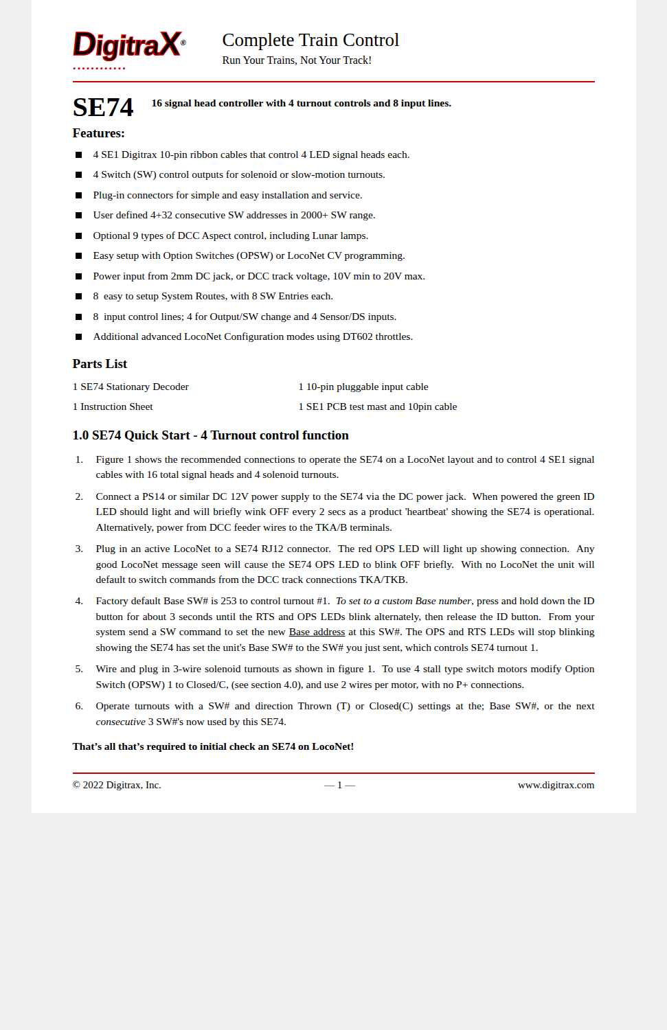DigitraX®
••••••••••••
Complete Train Control
Run Your Trains, Not Your Track!
SE74
16 signal head controller with 4 turnout controls and 8 input lines.
Features:
4 SE1 Digitrax 10-pin ribbon cables that control 4 LED signal heads each.
4 Switch (SW) control outputs for solenoid or slow-motion turnouts.
Plug-in connectors for simple and easy installation and service.
User defined 4+32 consecutive SW addresses in 2000+ SW range.
Optional 9 types of DCC Aspect control, including Lunar lamps.
Easy setup with Option Switches (OPSW) or LocoNet CV programming.
Power input from 2mm DC jack, or DCC track voltage, 10V min to 20V max.
8 easy to setup System Routes, with 8 SW Entries each.
8 input control lines; 4 for Output/SW change and 4 Sensor/DS inputs.
Additional advanced LocoNet Configuration modes using DT602 throttles.
Parts List
| 1 SE74 Stationary Decoder | 1 10-pin pluggable input cable |
| 1 Instruction Sheet | 1 SE1 PCB test mast and 10pin cable |
1.0 SE74 Quick Start - 4 Turnout control function
Figure 1 shows the recommended connections to operate the SE74 on a LocoNet layout and to control 4 SE1 signal cables with 16 total signal heads and 4 solenoid turnouts.
Connect a PS14 or similar DC 12V power supply to the SE74 via the DC power jack. When powered the green ID LED should light and will briefly wink OFF every 2 secs as a product 'heartbeat' showing the SE74 is operational. Alternatively, power from DCC feeder wires to the TKA/B terminals.
Plug in an active LocoNet to a SE74 RJ12 connector. The red OPS LED will light up showing connection. Any good LocoNet message seen will cause the SE74 OPS LED to blink OFF briefly. With no LocoNet the unit will default to switch commands from the DCC track connections TKA/TKB.
Factory default Base SW# is 253 to control turnout #1. To set to a custom Base number, press and hold down the ID button for about 3 seconds until the RTS and OPS LEDs blink alternately, then release the ID button. From your system send a SW command to set the new Base address at this SW#. The OPS and RTS LEDs will stop blinking showing the SE74 has set the unit's Base SW# to the SW# you just sent, which controls SE74 turnout 1.
Wire and plug in 3-wire solenoid turnouts as shown in figure 1. To use 4 stall type switch motors modify Option Switch (OPSW) 1 to Closed/C, (see section 4.0), and use 2 wires per motor, with no P+ connections.
Operate turnouts with a SW# and direction Thrown (T) or Closed(C) settings at the; Base SW#, or the next consecutive 3 SW#'s now used by this SE74.
That’s all that’s required to initial check an SE74 on LocoNet!
© 2022 Digitrax, Inc.
— 1 —
www.digitrax.com